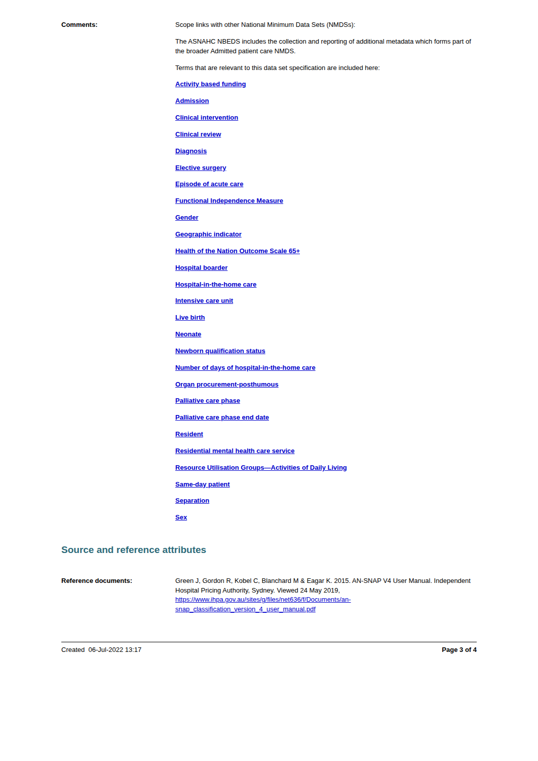Comments:
Scope links with other National Minimum Data Sets (NMDSs):
The ASNAHC NBEDS includes the collection and reporting of additional metadata which forms part of the broader Admitted patient care NMDS.
Terms that are relevant to this data set specification are included here:
Activity based funding Admission Clinical intervention Clinical review Diagnosis Elective surgery Episode of acute care Functional Independence Measure Gender Geographic indicator Health of the Nation Outcome Scale 65+ Hospital boarder Hospital-in-the-home care Intensive care unit Live birth Neonate Newborn qualification status Number of days of hospital-in-the-home care Organ procurement-posthumous Palliative care phase Palliative care phase end date Resident Residential mental health care service Resource Utilisation Groups—Activities of Daily Living Same-day patient Separation Sex
Source and reference attributes
Reference documents:
Green J, Gordon R, Kobel C, Blanchard M & Eagar K. 2015. AN-SNAP V4 User Manual. Independent Hospital Pricing Authority, Sydney. Viewed 24 May 2019, https://www.ihpa.gov.au/sites/g/files/net636/f/Documents/an-snap_classification_version_4_user_manual.pdf
Created 06-Jul-2022 13:17
Page 3 of 4